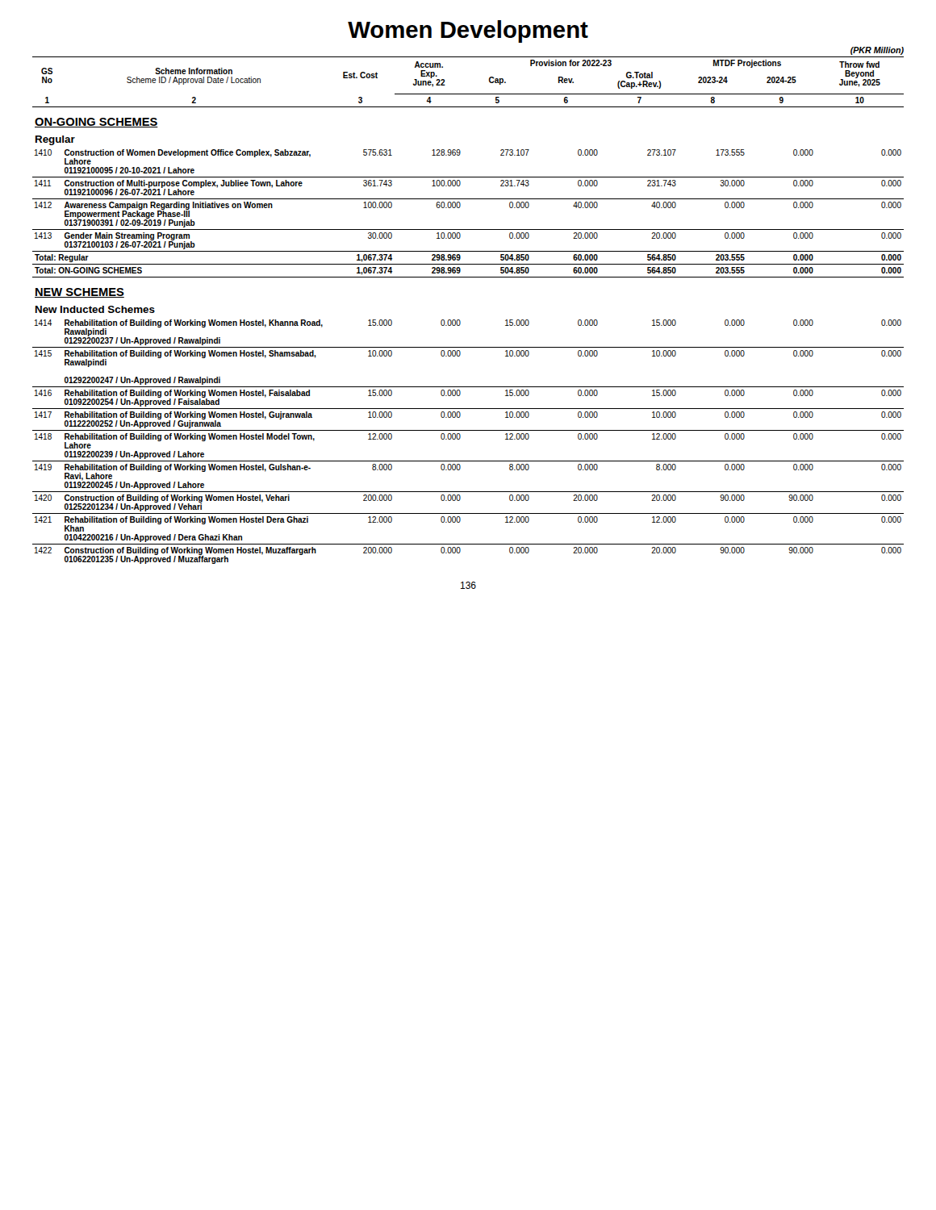Women Development
(PKR Million)
| GS No | Scheme Information Scheme ID / Approval Date / Location | Est. Cost | Accum. Exp. June, 22 | Provision for 2022-23 | MTDF Projections | Throw fwd Beyond June, 2025 |
| --- | --- | --- | --- | --- | --- | --- |
| Cap. | Rev. | G.Total (Cap.+Rev.) | 2023-24 | 2024-25 |
| 1 | 2 | 3 | 4 | 5 | 6 | 7 | 8 | 9 | 10 |
| ON-GOING SCHEMES |
| Regular |
| 1410 | Construction of Women Development Office Complex, Sabzazar, Lahore 01192100095 / 20-10-2021 / Lahore | 575.631 | 128.969 | 273.107 | 0.000 | 273.107 | 173.555 | 0.000 | 0.000 |
| 1411 | Construction of Multi-purpose Complex, Jubliee Town, Lahore 01192100096 / 26-07-2021 / Lahore | 361.743 | 100.000 | 231.743 | 0.000 | 231.743 | 30.000 | 0.000 | 0.000 |
| 1412 | Awareness Campaign Regarding Initiatives on Women Empowerment Package Phase-III 01371900391 / 02-09-2019 / Punjab | 100.000 | 60.000 | 0.000 | 40.000 | 40.000 | 0.000 | 0.000 | 0.000 |
| 1413 | Gender Main Streaming Program 01372100103 / 26-07-2021 / Punjab | 30.000 | 10.000 | 0.000 | 20.000 | 20.000 | 0.000 | 0.000 | 0.000 |
| Total: Regular | 1,067.374 | 298.969 | 504.850 | 60.000 | 564.850 | 203.555 | 0.000 | 0.000 |
| Total: ON-GOING SCHEMES | 1,067.374 | 298.969 | 504.850 | 60.000 | 564.850 | 203.555 | 0.000 | 0.000 |
| NEW SCHEMES |
| New Inducted Schemes |
| 1414 | Rehabilitation of Building of Working Women Hostel, Khanna Road, Rawalpindi 01292200237 / Un-Approved / Rawalpindi | 15.000 | 0.000 | 15.000 | 0.000 | 15.000 | 0.000 | 0.000 | 0.000 |
| 1415 | Rehabilitation of Building of Working Women Hostel, Shamsabad, Rawalpindi 01292200247 / Un-Approved / Rawalpindi | 10.000 | 0.000 | 10.000 | 0.000 | 10.000 | 0.000 | 0.000 | 0.000 |
| 1416 | Rehabilitation of Building of Working Women Hostel, Faisalabad 01092200254 / Un-Approved / Faisalabad | 15.000 | 0.000 | 15.000 | 0.000 | 15.000 | 0.000 | 0.000 | 0.000 |
| 1417 | Rehabilitation of Building of Working Women Hostel, Gujranwala 01122200252 / Un-Approved / Gujranwala | 10.000 | 0.000 | 10.000 | 0.000 | 10.000 | 0.000 | 0.000 | 0.000 |
| 1418 | Rehabilitation of Building of Working Women Hostel Model Town, Lahore 01192200239 / Un-Approved / Lahore | 12.000 | 0.000 | 12.000 | 0.000 | 12.000 | 0.000 | 0.000 | 0.000 |
| 1419 | Rehabilitation of Building of Working Women Hostel, Gulshan-e-Ravi, Lahore 01192200245 / Un-Approved / Lahore | 8.000 | 0.000 | 8.000 | 0.000 | 8.000 | 0.000 | 0.000 | 0.000 |
| 1420 | Construction of Building of Working Women Hostel, Vehari 01252201234 / Un-Approved / Vehari | 200.000 | 0.000 | 0.000 | 20.000 | 20.000 | 90.000 | 90.000 | 0.000 |
| 1421 | Rehabilitation of Building of Working Women Hostel Dera Ghazi Khan 01042200216 / Un-Approved / Dera Ghazi Khan | 12.000 | 0.000 | 12.000 | 0.000 | 12.000 | 0.000 | 0.000 | 0.000 |
| 1422 | Construction of Building of Working Women Hostel, Muzaffargarh 01062201235 / Un-Approved / Muzaffargarh | 200.000 | 0.000 | 0.000 | 20.000 | 20.000 | 90.000 | 90.000 | 0.000 |
136